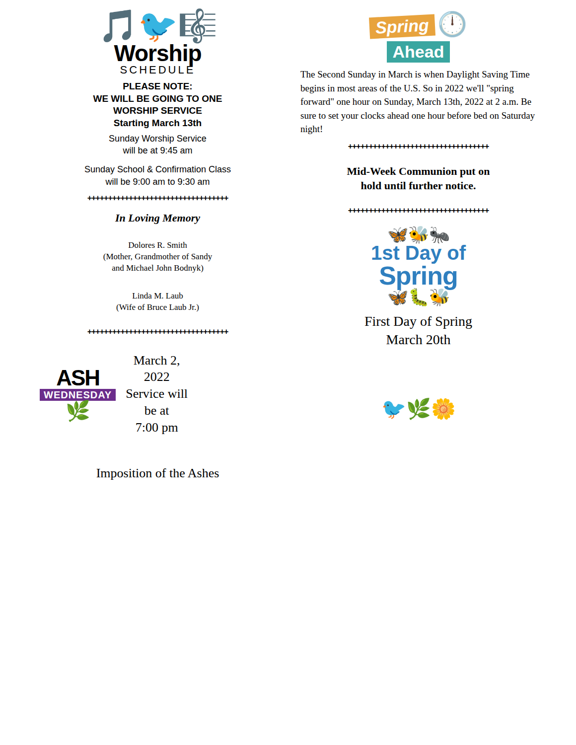🎵🐦🎼
Worship
SCHEDULE
PLEASE NOTE:
WE WILL BE GOING TO ONE
WORSHIP SERVICE
Starting March 13th
Sunday Worship Service
will be at 9:45 am
Sunday School & Confirmation Class
will be 9:00 am to 9:30 am
++++++++++++++++++++++++++++++++++
In Loving Memory
Dolores R. Smith
(Mother, Grandmother of Sandy
and Michael John Bodnyk)
Linda M. Laub
(Wife of Bruce Laub Jr.)
++++++++++++++++++++++++++++++++++
ASH
WEDNESDAY
🌿
March 2,
2022
Service will
be at
7:00 pm
Imposition of the Ashes
Spring 🕛
Ahead
The Second Sunday in March is when Daylight Saving Time begins in most areas of the U.S. So in 2022 we'll "spring forward" one hour on Sunday, March 13th, 2022 at 2 a.m. Be sure to set your clocks ahead one hour before bed on Saturday night!
++++++++++++++++++++++++++++++++++
Mid-Week Communion put on
hold until further notice.
++++++++++++++++++++++++++++++++++
🦋🐝🐜
1st Day of
Spring
🦋🐛🐝
First Day of Spring
March 20th
🐦🌿🌼